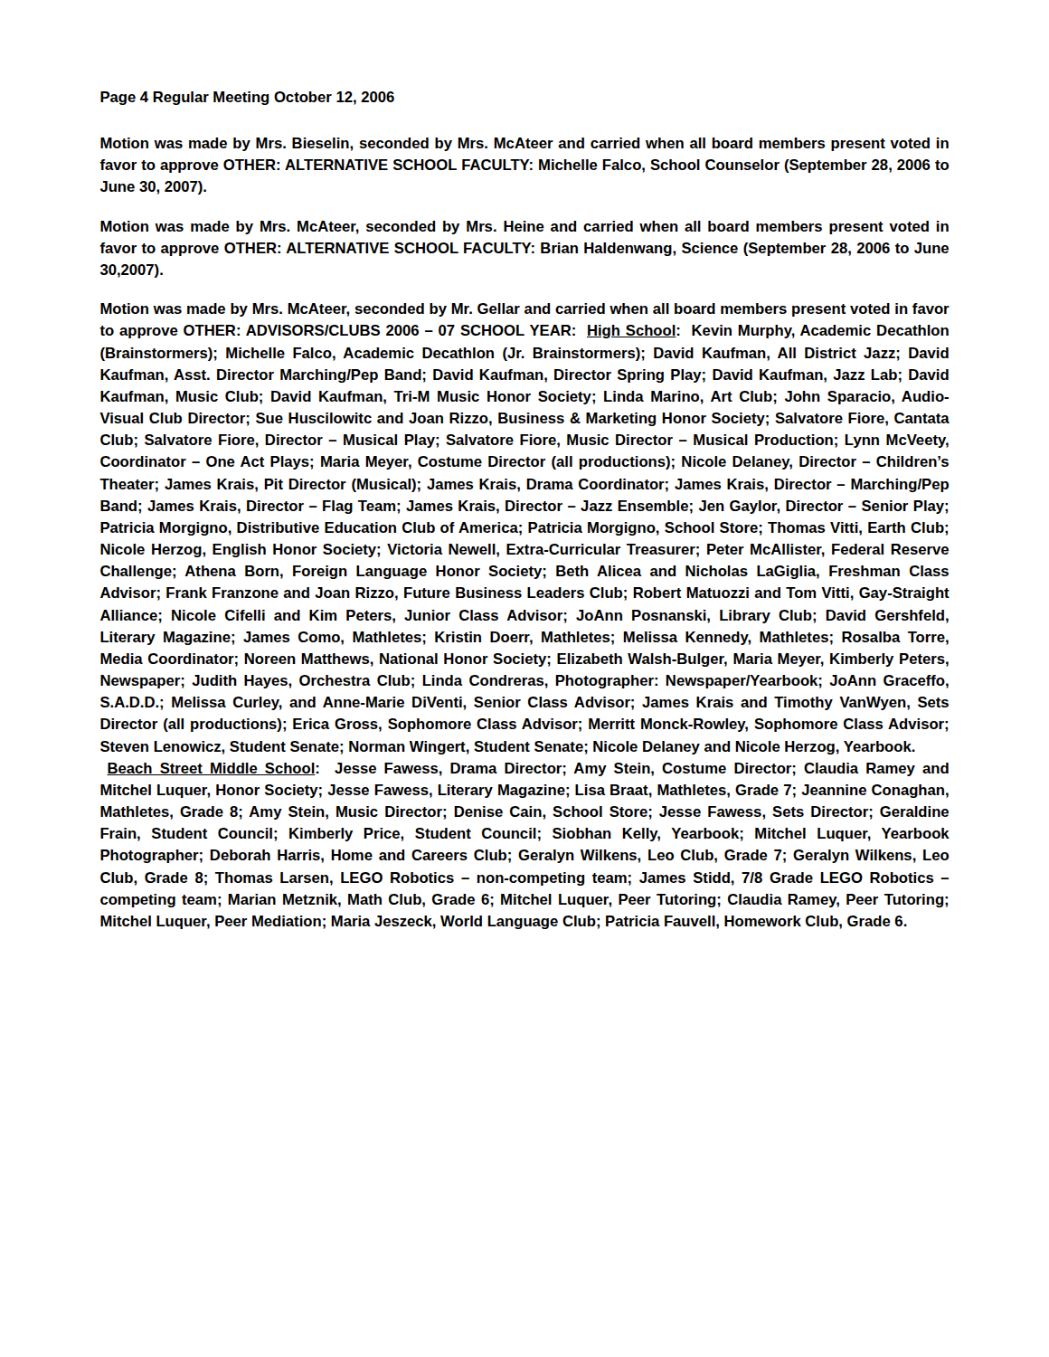Page 4 Regular Meeting October 12, 2006
Motion was made by Mrs. Bieselin, seconded by Mrs. McAteer and carried when all board members present voted in favor to approve OTHER: ALTERNATIVE SCHOOL FACULTY: Michelle Falco, School Counselor (September 28, 2006 to June 30, 2007).
Motion was made by Mrs. McAteer, seconded by Mrs. Heine and carried when all board members present voted in favor to approve OTHER: ALTERNATIVE SCHOOL FACULTY: Brian Haldenwang, Science (September 28, 2006 to June 30,2007).
Motion was made by Mrs. McAteer, seconded by Mr. Gellar and carried when all board members present voted in favor to approve OTHER: ADVISORS/CLUBS 2006 – 07 SCHOOL YEAR: High School: Kevin Murphy, Academic Decathlon (Brainstormers); Michelle Falco, Academic Decathlon (Jr. Brainstormers); David Kaufman, All District Jazz; David Kaufman, Asst. Director Marching/Pep Band; David Kaufman, Director Spring Play; David Kaufman, Jazz Lab; David Kaufman, Music Club; David Kaufman, Tri-M Music Honor Society; Linda Marino, Art Club; John Sparacio, Audio-Visual Club Director; Sue Huscilowitc and Joan Rizzo, Business & Marketing Honor Society; Salvatore Fiore, Cantata Club; Salvatore Fiore, Director – Musical Play; Salvatore Fiore, Music Director – Musical Production; Lynn McVeety, Coordinator – One Act Plays; Maria Meyer, Costume Director (all productions); Nicole Delaney, Director – Children’s Theater; James Krais, Pit Director (Musical); James Krais, Drama Coordinator; James Krais, Director – Marching/Pep Band; James Krais, Director – Flag Team; James Krais, Director – Jazz Ensemble; Jen Gaylor, Director – Senior Play; Patricia Morgigno, Distributive Education Club of America; Patricia Morgigno, School Store; Thomas Vitti, Earth Club; Nicole Herzog, English Honor Society; Victoria Newell, Extra-Curricular Treasurer; Peter McAllister, Federal Reserve Challenge; Athena Born, Foreign Language Honor Society; Beth Alicea and Nicholas LaGiglia, Freshman Class Advisor; Frank Franzone and Joan Rizzo, Future Business Leaders Club; Robert Matuozzi and Tom Vitti, Gay-Straight Alliance; Nicole Cifelli and Kim Peters, Junior Class Advisor; JoAnn Posnanski, Library Club; David Gershfeld, Literary Magazine; James Como, Mathletes; Kristin Doerr, Mathletes; Melissa Kennedy, Mathletes; Rosalba Torre, Media Coordinator; Noreen Matthews, National Honor Society; Elizabeth Walsh-Bulger, Maria Meyer, Kimberly Peters, Newspaper; Judith Hayes, Orchestra Club; Linda Condreras, Photographer: Newspaper/Yearbook; JoAnn Graceffo, S.A.D.D.; Melissa Curley, and Anne-Marie DiVenti, Senior Class Advisor; James Krais and Timothy VanWyen, Sets Director (all productions); Erica Gross, Sophomore Class Advisor; Merritt Monck-Rowley, Sophomore Class Advisor; Steven Lenowicz, Student Senate; Norman Wingert, Student Senate; Nicole Delaney and Nicole Herzog, Yearbook.
Beach Street Middle School: Jesse Fawess, Drama Director; Amy Stein, Costume Director; Claudia Ramey and Mitchel Luquer, Honor Society; Jesse Fawess, Literary Magazine; Lisa Braat, Mathletes, Grade 7; Jeannine Conaghan, Mathletes, Grade 8; Amy Stein, Music Director; Denise Cain, School Store; Jesse Fawess, Sets Director; Geraldine Frain, Student Council; Kimberly Price, Student Council; Siobhan Kelly, Yearbook; Mitchel Luquer, Yearbook Photographer; Deborah Harris, Home and Careers Club; Geralyn Wilkens, Leo Club, Grade 7; Geralyn Wilkens, Leo Club, Grade 8; Thomas Larsen, LEGO Robotics – non-competing team; James Stidd, 7/8 Grade LEGO Robotics – competing team; Marian Metznik, Math Club, Grade 6; Mitchel Luquer, Peer Tutoring; Claudia Ramey, Peer Tutoring; Mitchel Luquer, Peer Mediation; Maria Jeszeck, World Language Club; Patricia Fauvell, Homework Club, Grade 6.